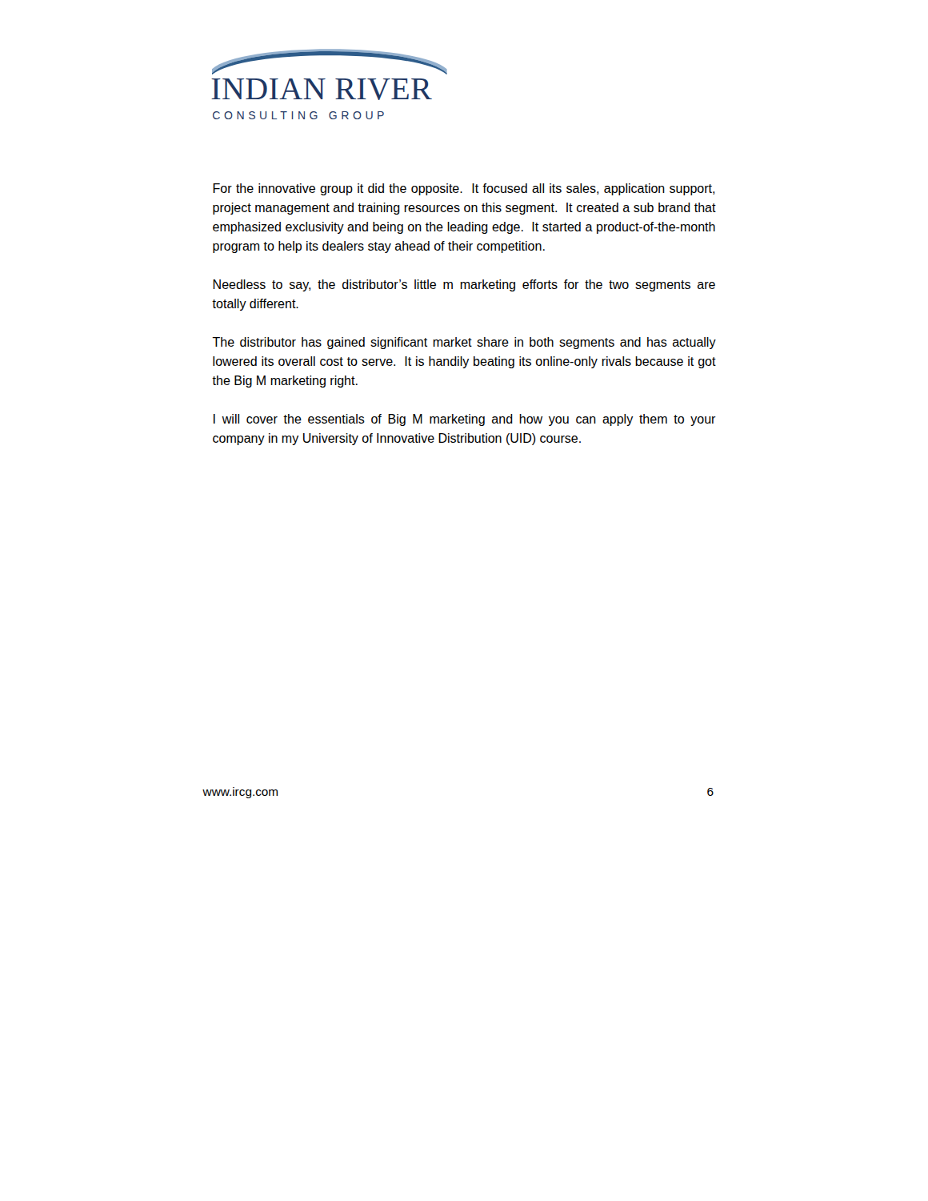INDIAN RIVER
CONSULTING GROUP
For the innovative group it did the opposite. It focused all its sales, application support, project management and training resources on this segment. It created a sub brand that emphasized exclusivity and being on the leading edge. It started a product-of-the-month program to help its dealers stay ahead of their competition.
Needless to say, the distributor’s little m marketing efforts for the two segments are totally different.
The distributor has gained significant market share in both segments and has actually lowered its overall cost to serve. It is handily beating its online-only rivals because it got the Big M marketing right.
I will cover the essentials of Big M marketing and how you can apply them to your company in my University of Innovative Distribution (UID) course.
www.ircg.com 6